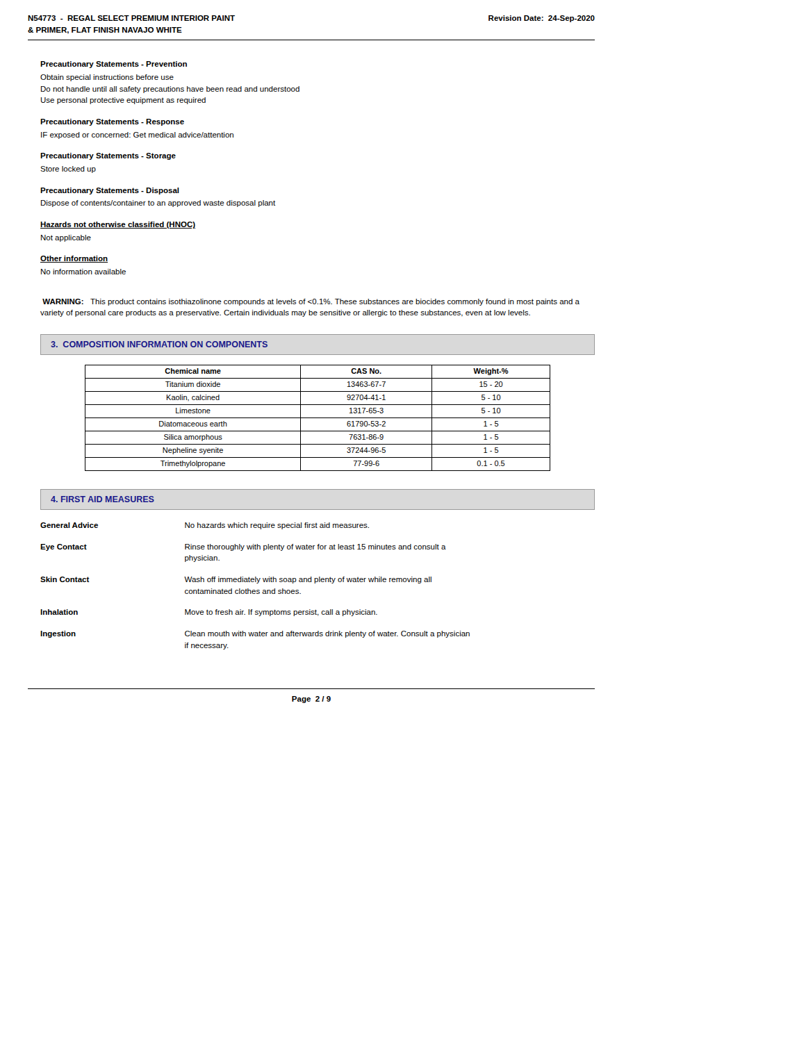N54773 - REGAL SELECT PREMIUM INTERIOR PAINT
& PRIMER, FLAT FINISH NAVAJO WHITE
Revision Date: 24-Sep-2020
Precautionary Statements - Prevention
Obtain special instructions before use
Do not handle until all safety precautions have been read and understood
Use personal protective equipment as required
Precautionary Statements - Response
IF exposed or concerned: Get medical advice/attention
Precautionary Statements - Storage
Store locked up
Precautionary Statements - Disposal
Dispose of contents/container to an approved waste disposal plant
Hazards not otherwise classified (HNOC)
Not applicable
Other information
No information available
WARNING: This product contains isothiazolinone compounds at levels of <0.1%. These substances are biocides commonly found in most paints and a variety of personal care products as a preservative. Certain individuals may be sensitive or allergic to these substances, even at low levels.
3. COMPOSITION INFORMATION ON COMPONENTS
| Chemical name | CAS No. | Weight-% |
| --- | --- | --- |
| Titanium dioxide | 13463-67-7 | 15 - 20 |
| Kaolin, calcined | 92704-41-1 | 5 - 10 |
| Limestone | 1317-65-3 | 5 - 10 |
| Diatomaceous earth | 61790-53-2 | 1 - 5 |
| Silica amorphous | 7631-86-9 | 1 - 5 |
| Nepheline syenite | 37244-96-5 | 1 - 5 |
| Trimethylolpropane | 77-99-6 | 0.1 - 0.5 |
4. FIRST AID MEASURES
| General Advice | No hazards which require special first aid measures. |
| Eye Contact | Rinse thoroughly with plenty of water for at least 15 minutes and consult a physician. |
| Skin Contact | Wash off immediately with soap and plenty of water while removing all contaminated clothes and shoes. |
| Inhalation | Move to fresh air. If symptoms persist, call a physician. |
| Ingestion | Clean mouth with water and afterwards drink plenty of water. Consult a physician if necessary. |
Page 2 / 9